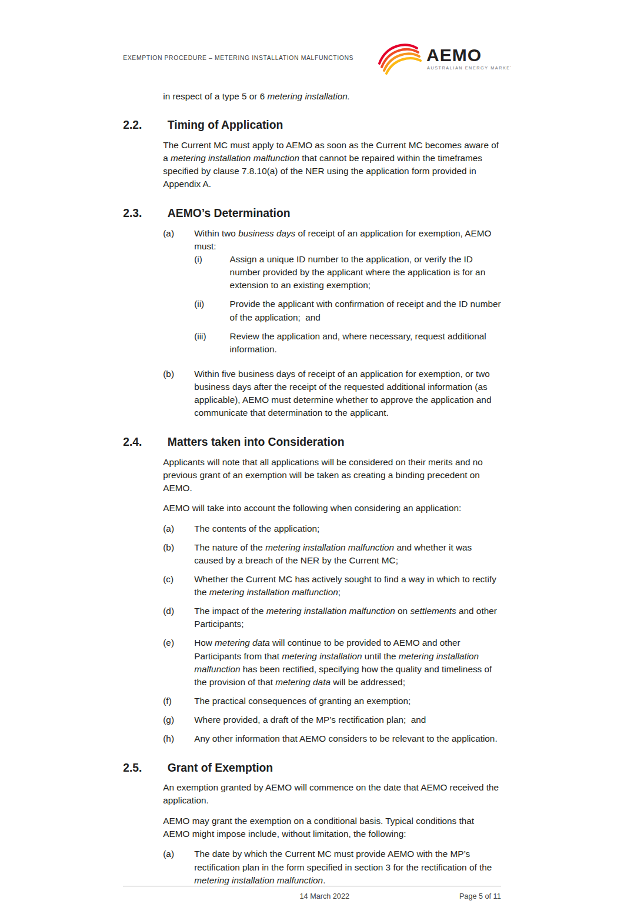Exemption Procedure – Metering Installation Malfunctions
AEMO AUSTRALIAN ENERGY MARKET OPERATOR
in respect of a type 5 or 6 metering installation.
2.2. Timing of Application
The Current MC must apply to AEMO as soon as the Current MC becomes aware of a metering installation malfunction that cannot be repaired within the timeframes specified by clause 7.8.10(a) of the NER using the application form provided in Appendix A.
2.3. AEMO’s Determination
(a)
Within two business days of receipt of an application for exemption, AEMO must:
(i)
Assign a unique ID number to the application, or verify the ID number provided by the applicant where the application is for an extension to an existing exemption;
(ii)
Provide the applicant with confirmation of receipt and the ID number of the application; and
(iii)
Review the application and, where necessary, request additional information.
(b)
Within five business days of receipt of an application for exemption, or two business days after the receipt of the requested additional information (as applicable), AEMO must determine whether to approve the application and communicate that determination to the applicant.
2.4. Matters taken into Consideration
Applicants will note that all applications will be considered on their merits and no previous grant of an exemption will be taken as creating a binding precedent on AEMO.
AEMO will take into account the following when considering an application:
(a)
The contents of the application;
(b)
The nature of the metering installation malfunction and whether it was caused by a breach of the NER by the Current MC;
(c)
Whether the Current MC has actively sought to find a way in which to rectify the metering installation malfunction;
(d)
The impact of the metering installation malfunction on settlements and other Participants;
(e)
How metering data will continue to be provided to AEMO and other Participants from that metering installation until the metering installation malfunction has been rectified, specifying how the quality and timeliness of the provision of that metering data will be addressed;
(f)
The practical consequences of granting an exemption;
(g)
Where provided, a draft of the MP’s rectification plan; and
(h)
Any other information that AEMO considers to be relevant to the application.
2.5. Grant of Exemption
An exemption granted by AEMO will commence on the date that AEMO received the application.
AEMO may grant the exemption on a conditional basis. Typical conditions that AEMO might impose include, without limitation, the following:
(a)
The date by which the Current MC must provide AEMO with the MP’s rectification plan in the form specified in section 3 for the rectification of the metering installation malfunction.
14 March 2022
Page 5 of 11